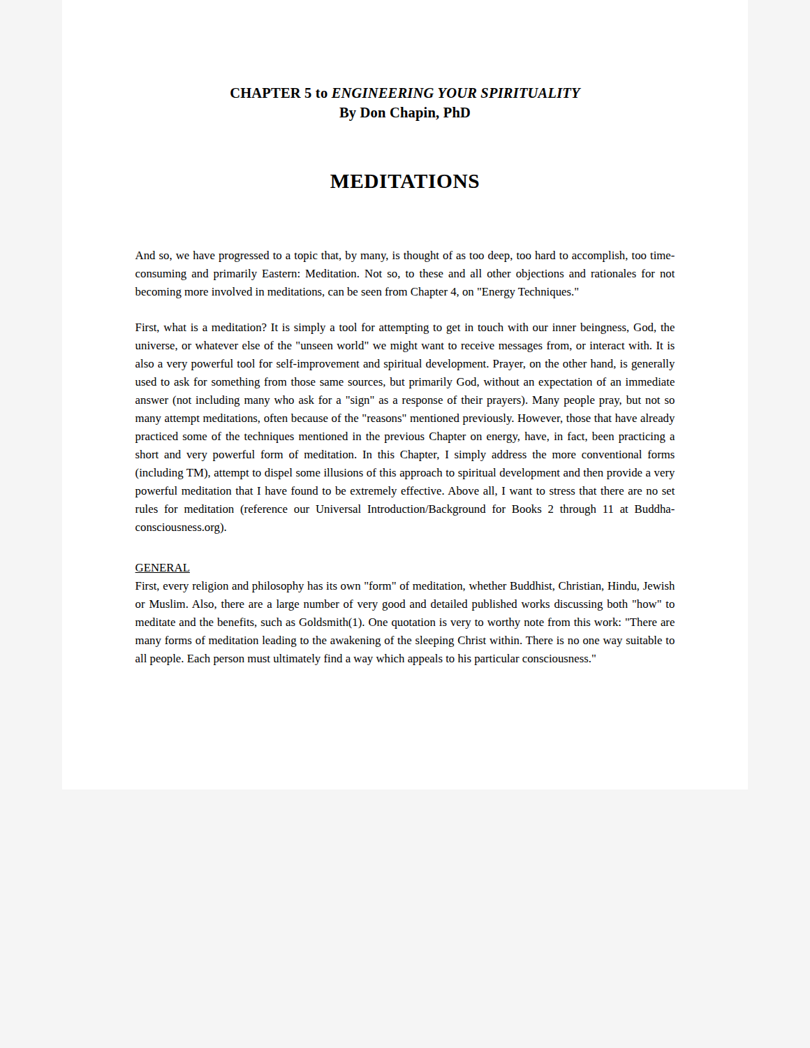CHAPTER 5 to ENGINEERING YOUR SPIRITUALITY
By Don Chapin, PhD
MEDITATIONS
And so, we have progressed to a topic that, by many, is thought of as too deep, too hard to accomplish, too time-consuming and primarily Eastern: Meditation. Not so, to these and all other objections and rationales for not becoming more involved in meditations, can be seen from Chapter 4, on "Energy Techniques."
First, what is a meditation? It is simply a tool for attempting to get in touch with our inner beingness, God, the universe, or whatever else of the "unseen world" we might want to receive messages from, or interact with. It is also a very powerful tool for self-improvement and spiritual development. Prayer, on the other hand, is generally used to ask for something from those same sources, but primarily God, without an expectation of an immediate answer (not including many who ask for a "sign" as a response of their prayers). Many people pray, but not so many attempt meditations, often because of the "reasons" mentioned previously. However, those that have already practiced some of the techniques mentioned in the previous Chapter on energy, have, in fact, been practicing a short and very powerful form of meditation. In this Chapter, I simply address the more conventional forms (including TM), attempt to dispel some illusions of this approach to spiritual development and then provide a very powerful meditation that I have found to be extremely effective. Above all, I want to stress that there are no set rules for meditation (reference our Universal Introduction/Background for Books 2 through 11 at Buddha-consciousness.org).
GENERAL
First, every religion and philosophy has its own "form" of meditation, whether Buddhist, Christian, Hindu, Jewish or Muslim. Also, there are a large number of very good and detailed published works discussing both "how" to meditate and the benefits, such as Goldsmith(1). One quotation is very to worthy note from this work: "There are many forms of meditation leading to the awakening of the sleeping Christ within. There is no one way suitable to all people. Each person must ultimately find a way which appeals to his particular consciousness."